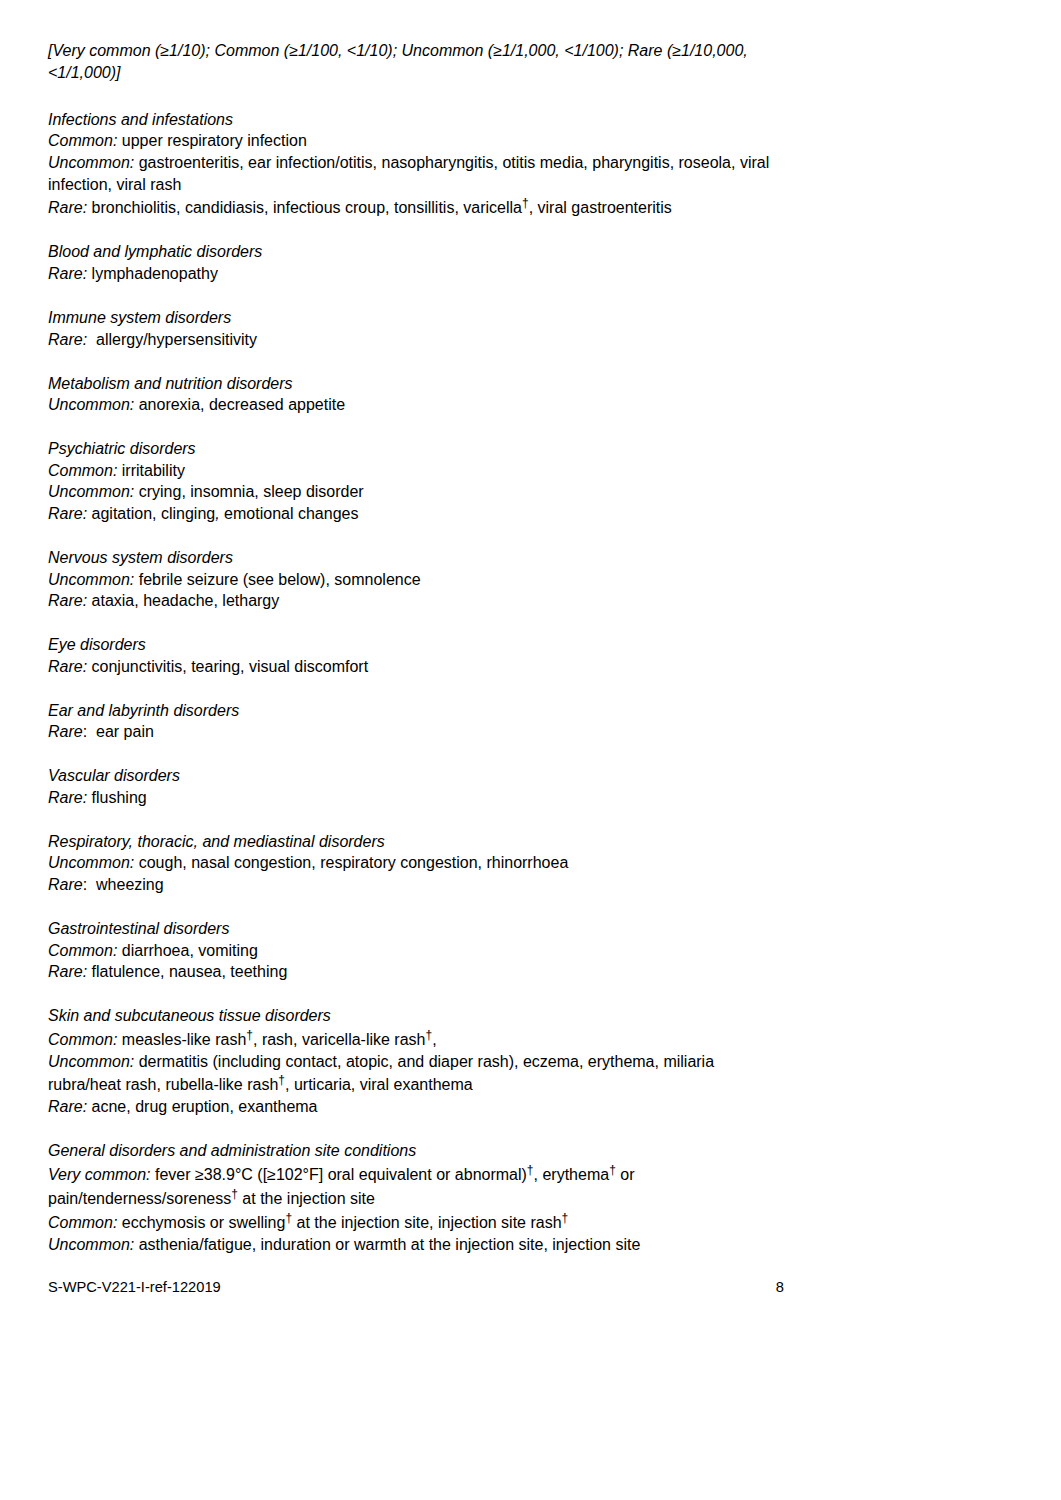[Very common (≥1/10); Common (≥1/100, <1/10); Uncommon (≥1/1,000, <1/100); Rare (≥1/10,000, <1/1,000)]
Infections and infestations
Common: upper respiratory infection
Uncommon: gastroenteritis, ear infection/otitis, nasopharyngitis, otitis media, pharyngitis, roseola, viral infection, viral rash
Rare: bronchiolitis, candidiasis, infectious croup, tonsillitis, varicella†, viral gastroenteritis
Blood and lymphatic disorders
Rare: lymphadenopathy
Immune system disorders
Rare: allergy/hypersensitivity
Metabolism and nutrition disorders
Uncommon: anorexia, decreased appetite
Psychiatric disorders
Common: irritability
Uncommon: crying, insomnia, sleep disorder
Rare: agitation, clinging, emotional changes
Nervous system disorders
Uncommon: febrile seizure (see below), somnolence
Rare: ataxia, headache, lethargy
Eye disorders
Rare: conjunctivitis, tearing, visual discomfort
Ear and labyrinth disorders
Rare: ear pain
Vascular disorders
Rare: flushing
Respiratory, thoracic, and mediastinal disorders
Uncommon: cough, nasal congestion, respiratory congestion, rhinorrhoea
Rare: wheezing
Gastrointestinal disorders
Common: diarrhoea, vomiting
Rare: flatulence, nausea, teething
Skin and subcutaneous tissue disorders
Common: measles-like rash†, rash, varicella-like rash†,
Uncommon: dermatitis (including contact, atopic, and diaper rash), eczema, erythema, miliaria rubra/heat rash, rubella-like rash†, urticaria, viral exanthema
Rare: acne, drug eruption, exanthema
General disorders and administration site conditions
Very common: fever ≥38.9°C ([≥102°F] oral equivalent or abnormal)†, erythema† or pain/tenderness/soreness† at the injection site
Common: ecchymosis or swelling† at the injection site, injection site rash†
Uncommon: asthenia/fatigue, induration or warmth at the injection site, injection site
S-WPC-V221-I-ref-122019 8